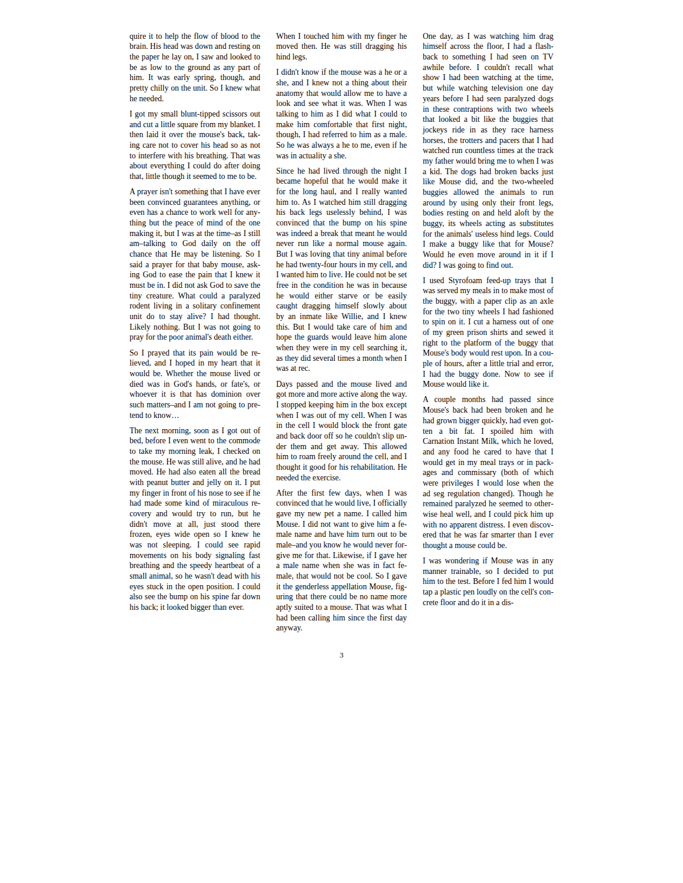quire it to help the flow of blood to the brain. His head was down and resting on the paper he lay on, I saw and looked to be as low to the ground as any part of him. It was early spring, though, and pretty chilly on the unit. So I knew what he needed.
I got my small blunt-tipped scissors out and cut a little square from my blanket. I then laid it over the mouse's back, taking care not to cover his head so as not to interfere with his breathing. That was about everything I could do after doing that, little though it seemed to me to be.
A prayer isn't something that I have ever been convinced guarantees anything, or even has a chance to work well for anything but the peace of mind of the one making it, but I was at the time–as I still am–talking to God daily on the off chance that He may be listening. So I said a prayer for that baby mouse, asking God to ease the pain that I knew it must be in. I did not ask God to save the tiny creature. What could a paralyzed rodent living in a solitary confinement unit do to stay alive? I had thought. Likely nothing. But I was not going to pray for the poor animal's death either.
So I prayed that its pain would be relieved, and I hoped in my heart that it would be. Whether the mouse lived or died was in God's hands, or fate's, or whoever it is that has dominion over such matters–and I am not going to pretend to know…
The next morning, soon as I got out of bed, before I even went to the commode to take my morning leak, I checked on the mouse. He was still alive, and he had moved. He had also eaten all the bread with peanut butter and jelly on it. I put my finger in front of his nose to see if he had made some kind of miraculous recovery and would try to run, but he didn't move at all, just stood there frozen, eyes wide open so I knew he was not sleeping. I could see rapid movements on his body signaling fast breathing and the speedy heartbeat of a small animal, so he wasn't dead with his eyes stuck in the open position. I could also see the bump on his spine far down his back; it looked bigger than ever.
When I touched him with my finger he moved then. He was still dragging his hind legs.
I didn't know if the mouse was a he or a she, and I knew not a thing about their anatomy that would allow me to have a look and see what it was. When I was talking to him as I did what I could to make him comfortable that first night, though, I had referred to him as a male. So he was always a he to me, even if he was in actuality a she.
Since he had lived through the night I became hopeful that he would make it for the long haul, and I really wanted him to. As I watched him still dragging his back legs uselessly behind, I was convinced that the bump on his spine was indeed a break that meant he would never run like a normal mouse again. But I was loving that tiny animal before he had twenty-four hours in my cell, and I wanted him to live. He could not be set free in the condition he was in because he would either starve or be easily caught dragging himself slowly about by an inmate like Willie, and I knew this. But I would take care of him and hope the guards would leave him alone when they were in my cell searching it, as they did several times a month when I was at rec.
Days passed and the mouse lived and got more and more active along the way. I stopped keeping him in the box except when I was out of my cell. When I was in the cell I would block the front gate and back door off so he couldn't slip under them and get away. This allowed him to roam freely around the cell, and I thought it good for his rehabilitation. He needed the exercise.
After the first few days, when I was convinced that he would live, I officially gave my new pet a name. I called him Mouse. I did not want to give him a female name and have him turn out to be male–and you know he would never forgive me for that. Likewise, if I gave her a male name when she was in fact female, that would not be cool. So I gave it the genderless appellation Mouse, figuring that there could be no name more aptly suited to a mouse. That was what I had been calling him since the first day anyway.
One day, as I was watching him drag himself across the floor, I had a flashback to something I had seen on TV awhile before. I couldn't recall what show I had been watching at the time, but while watching television one day years before I had seen paralyzed dogs in these contraptions with two wheels that looked a bit like the buggies that jockeys ride in as they race harness horses, the trotters and pacers that I had watched run countless times at the track my father would bring me to when I was a kid. The dogs had broken backs just like Mouse did, and the two-wheeled buggies allowed the animals to run around by using only their front legs, bodies resting on and held aloft by the buggy, its wheels acting as substitutes for the animals' useless hind legs. Could I make a buggy like that for Mouse? Would he even move around in it if I did? I was going to find out.
I used Styrofoam feed-up trays that I was served my meals in to make most of the buggy, with a paper clip as an axle for the two tiny wheels I had fashioned to spin on it. I cut a harness out of one of my green prison shirts and sewed it right to the platform of the buggy that Mouse's body would rest upon. In a couple of hours, after a little trial and error, I had the buggy done. Now to see if Mouse would like it.
A couple months had passed since Mouse's back had been broken and he had grown bigger quickly, had even gotten a bit fat. I spoiled him with Carnation Instant Milk, which he loved, and any food he cared to have that I would get in my meal trays or in packages and commissary (both of which were privileges I would lose when the ad seg regulation changed). Though he remained paralyzed he seemed to otherwise heal well, and I could pick him up with no apparent distress. I even discovered that he was far smarter than I ever thought a mouse could be.
I was wondering if Mouse was in any manner trainable, so I decided to put him to the test. Before I fed him I would tap a plastic pen loudly on the cell's concrete floor and do it in a dis-
3